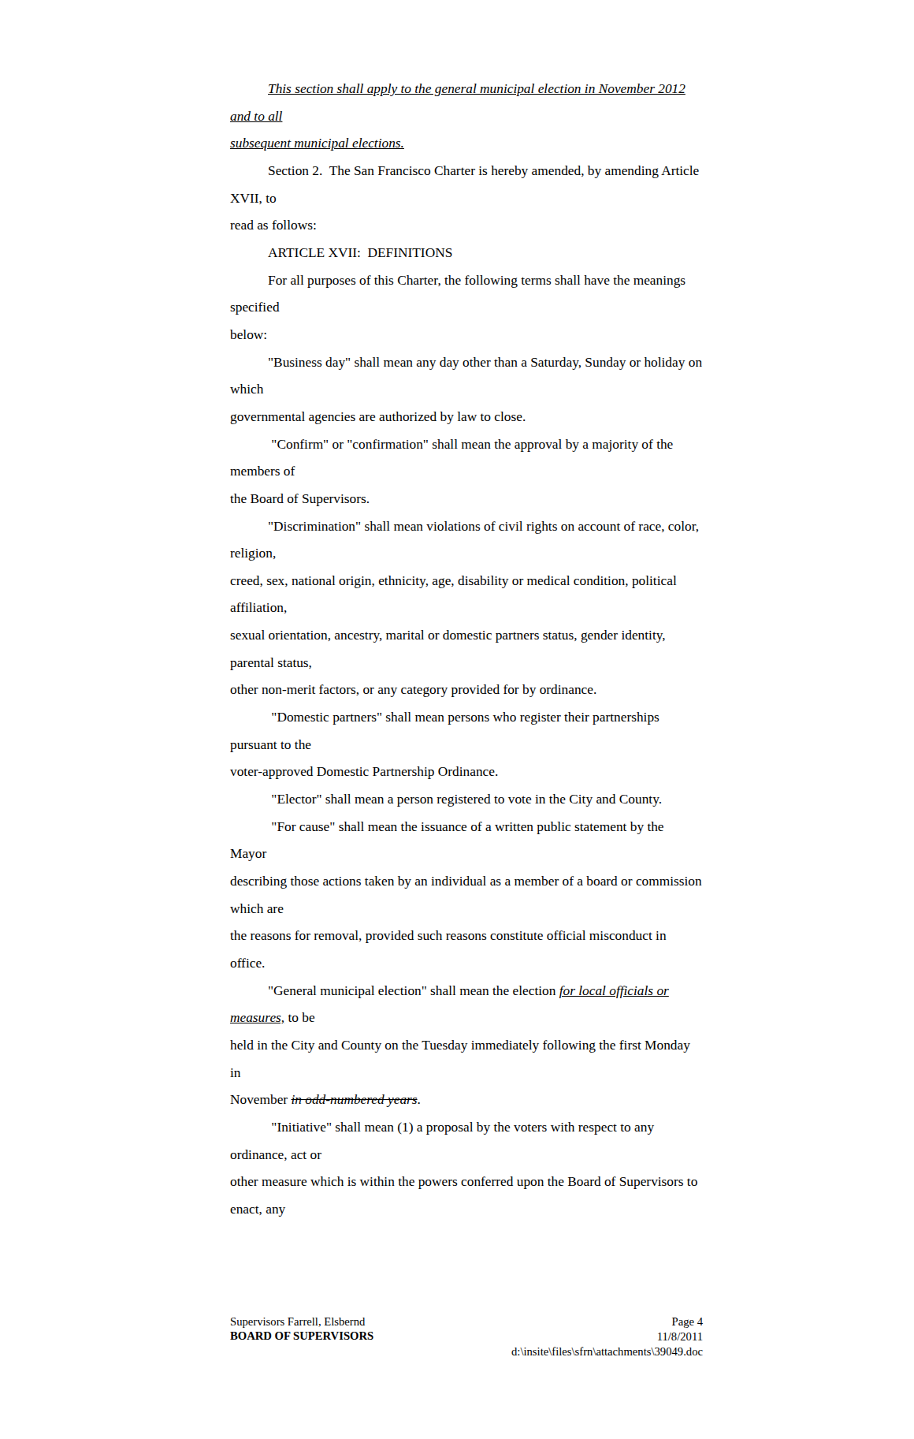This section shall apply to the general municipal election in November 2012 and to all
subsequent municipal elections.
Section 2. The San Francisco Charter is hereby amended, by amending Article XVII, to
read as follows:
ARTICLE XVII: DEFINITIONS
For all purposes of this Charter, the following terms shall have the meanings specified
below:
"Business day" shall mean any day other than a Saturday, Sunday or holiday on which
governmental agencies are authorized by law to close.
"Confirm" or "confirmation" shall mean the approval by a majority of the members of
the Board of Supervisors.
"Discrimination" shall mean violations of civil rights on account of race, color, religion,
creed, sex, national origin, ethnicity, age, disability or medical condition, political affiliation,
sexual orientation, ancestry, marital or domestic partners status, gender identity, parental status,
other non-merit factors, or any category provided for by ordinance.
"Domestic partners" shall mean persons who register their partnerships pursuant to the
voter-approved Domestic Partnership Ordinance.
"Elector" shall mean a person registered to vote in the City and County.
"For cause" shall mean the issuance of a written public statement by the Mayor
describing those actions taken by an individual as a member of a board or commission which are
the reasons for removal, provided such reasons constitute official misconduct in office.
"General municipal election" shall mean the election for local officials or measures, to be
held in the City and County on the Tuesday immediately following the first Monday in
November in odd-numbered years.
"Initiative" shall mean (1) a proposal by the voters with respect to any ordinance, act or
other measure which is within the powers conferred upon the Board of Supervisors to enact, any
Supervisors Farrell, Elsbernd
BOARD OF SUPERVISORS
Page 4
11/8/2011
d:\insite\files\sfrn\attachments\39049.doc